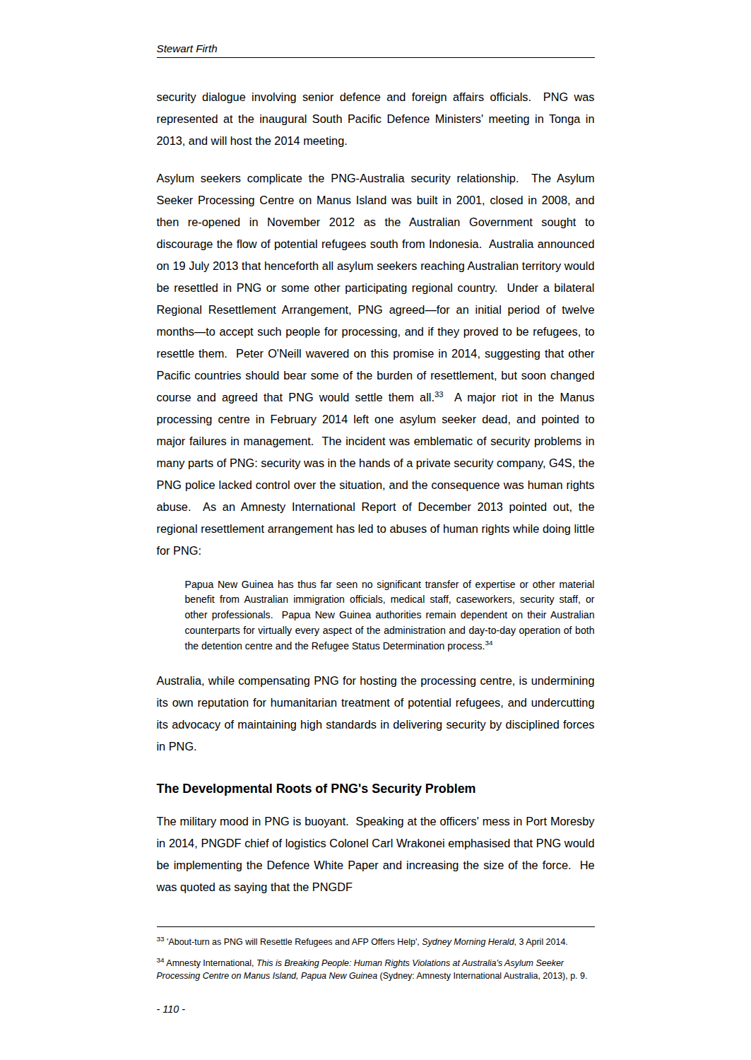Stewart Firth
security dialogue involving senior defence and foreign affairs officials. PNG was represented at the inaugural South Pacific Defence Ministers' meeting in Tonga in 2013, and will host the 2014 meeting.
Asylum seekers complicate the PNG-Australia security relationship. The Asylum Seeker Processing Centre on Manus Island was built in 2001, closed in 2008, and then re-opened in November 2012 as the Australian Government sought to discourage the flow of potential refugees south from Indonesia. Australia announced on 19 July 2013 that henceforth all asylum seekers reaching Australian territory would be resettled in PNG or some other participating regional country. Under a bilateral Regional Resettlement Arrangement, PNG agreed—for an initial period of twelve months—to accept such people for processing, and if they proved to be refugees, to resettle them. Peter O'Neill wavered on this promise in 2014, suggesting that other Pacific countries should bear some of the burden of resettlement, but soon changed course and agreed that PNG would settle them all.33 A major riot in the Manus processing centre in February 2014 left one asylum seeker dead, and pointed to major failures in management. The incident was emblematic of security problems in many parts of PNG: security was in the hands of a private security company, G4S, the PNG police lacked control over the situation, and the consequence was human rights abuse. As an Amnesty International Report of December 2013 pointed out, the regional resettlement arrangement has led to abuses of human rights while doing little for PNG:
Papua New Guinea has thus far seen no significant transfer of expertise or other material benefit from Australian immigration officials, medical staff, caseworkers, security staff, or other professionals. Papua New Guinea authorities remain dependent on their Australian counterparts for virtually every aspect of the administration and day-to-day operation of both the detention centre and the Refugee Status Determination process.34
Australia, while compensating PNG for hosting the processing centre, is undermining its own reputation for humanitarian treatment of potential refugees, and undercutting its advocacy of maintaining high standards in delivering security by disciplined forces in PNG.
The Developmental Roots of PNG's Security Problem
The military mood in PNG is buoyant. Speaking at the officers' mess in Port Moresby in 2014, PNGDF chief of logistics Colonel Carl Wrakonei emphasised that PNG would be implementing the Defence White Paper and increasing the size of the force. He was quoted as saying that the PNGDF
33 'About-turn as PNG will Resettle Refugees and AFP Offers Help', Sydney Morning Herald, 3 April 2014.
34 Amnesty International, This is Breaking People: Human Rights Violations at Australia's Asylum Seeker Processing Centre on Manus Island, Papua New Guinea (Sydney: Amnesty International Australia, 2013), p. 9.
- 110 -